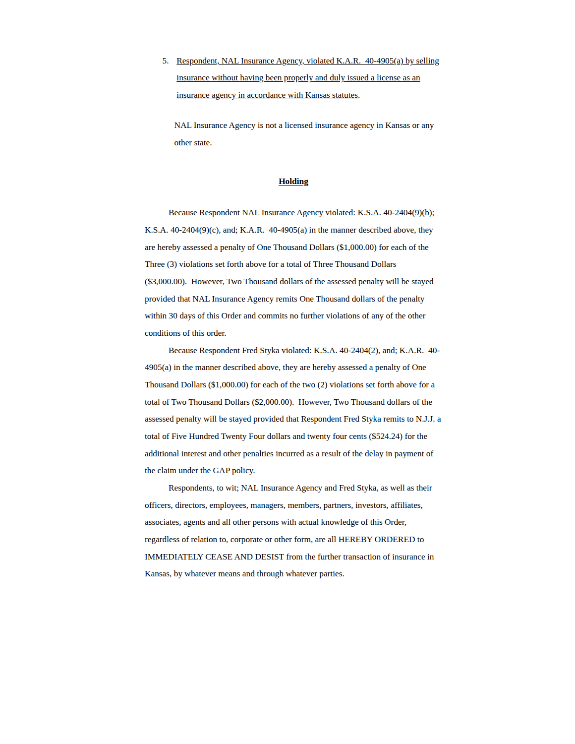Respondent, NAL Insurance Agency, violated K.A.R. 40-4905(a) by selling insurance without having been properly and duly issued a license as an insurance agency in accordance with Kansas statutes.
NAL Insurance Agency is not a licensed insurance agency in Kansas or any other state.
Holding
Because Respondent NAL Insurance Agency violated: K.S.A. 40-2404(9)(b); K.S.A. 40-2404(9)(c), and; K.A.R. 40-4905(a) in the manner described above, they are hereby assessed a penalty of One Thousand Dollars ($1,000.00) for each of the Three (3) violations set forth above for a total of Three Thousand Dollars ($3,000.00). However, Two Thousand dollars of the assessed penalty will be stayed provided that NAL Insurance Agency remits One Thousand dollars of the penalty within 30 days of this Order and commits no further violations of any of the other conditions of this order.
Because Respondent Fred Styka violated: K.S.A. 40-2404(2), and; K.A.R. 40-4905(a) in the manner described above, they are hereby assessed a penalty of One Thousand Dollars ($1,000.00) for each of the two (2) violations set forth above for a total of Two Thousand Dollars ($2,000.00). However, Two Thousand dollars of the assessed penalty will be stayed provided that Respondent Fred Styka remits to N.J.J. a total of Five Hundred Twenty Four dollars and twenty four cents ($524.24) for the additional interest and other penalties incurred as a result of the delay in payment of the claim under the GAP policy.
Respondents, to wit; NAL Insurance Agency and Fred Styka, as well as their officers, directors, employees, managers, members, partners, investors, affiliates, associates, agents and all other persons with actual knowledge of this Order, regardless of relation to, corporate or other form, are all HEREBY ORDERED to IMMEDIATELY CEASE AND DESIST from the further transaction of insurance in Kansas, by whatever means and through whatever parties.